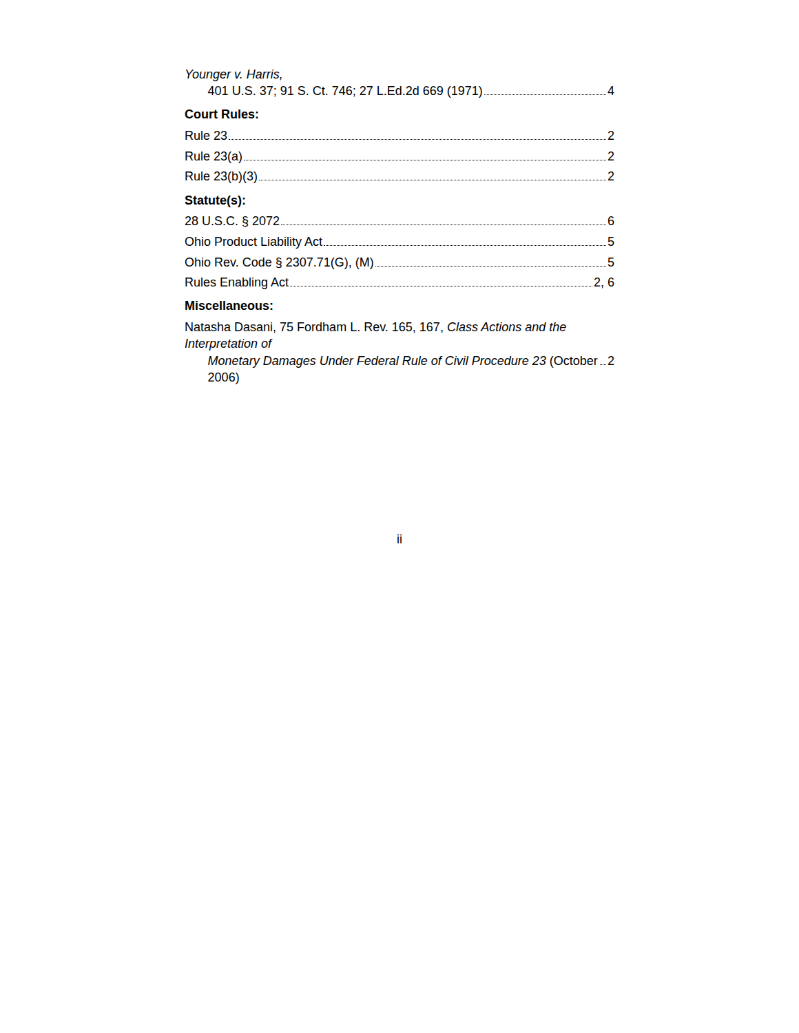Younger v. Harris,
401 U.S. 37; 91 S. Ct. 746; 27 L.Ed.2d 669 (1971) 4
Court Rules:
Rule 23 2
Rule 23(a) 2
Rule 23(b)(3) 2
Statute(s):
28 U.S.C. § 2072 6
Ohio Product Liability Act 5
Ohio Rev. Code § 2307.71(G), (M) 5
Rules Enabling Act 2, 6
Miscellaneous:
Natasha Dasani, 75 Fordham L. Rev. 165, 167, Class Actions and the Interpretation of Monetary Damages Under Federal Rule of Civil Procedure 23 (October 2006) 2
ii